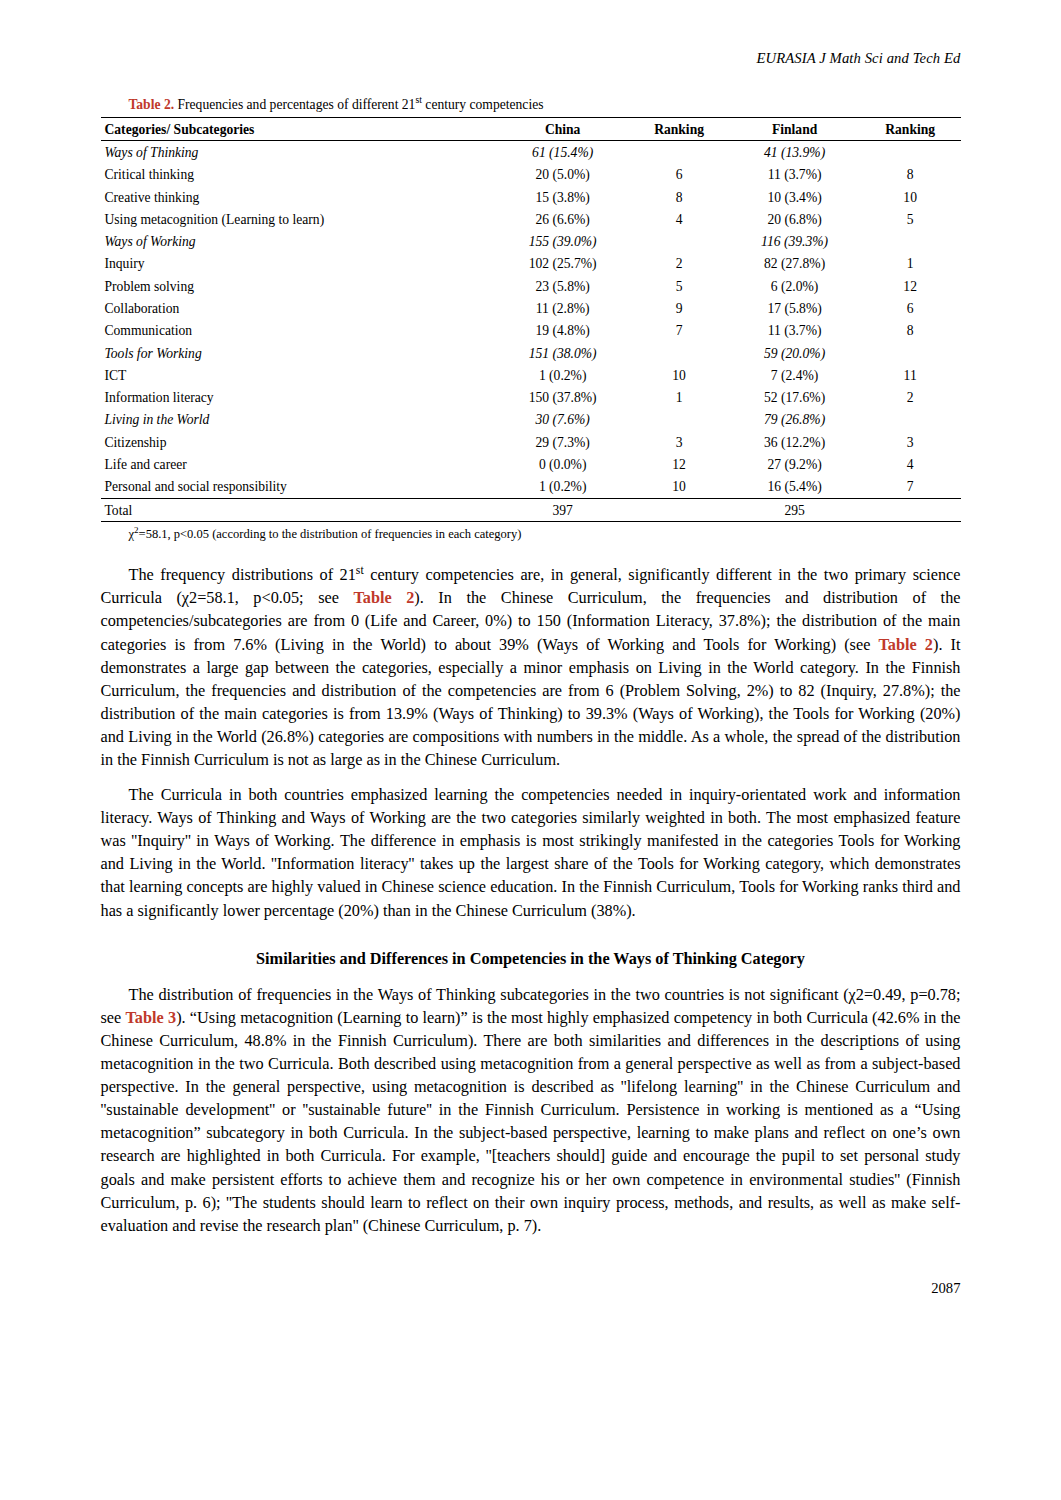EURASIA J Math Sci and Tech Ed
Table 2. Frequencies and percentages of different 21st century competencies
| Categories/ Subcategories | China | Ranking | Finland | Ranking |
| --- | --- | --- | --- | --- |
| Ways of Thinking | 61 (15.4%) | | 41 (13.9%) | |
| Critical thinking | 20 (5.0%) | 6 | 11 (3.7%) | 8 |
| Creative thinking | 15 (3.8%) | 8 | 10 (3.4%) | 10 |
| Using metacognition (Learning to learn) | 26 (6.6%) | 4 | 20 (6.8%) | 5 |
| Ways of Working | 155 (39.0%) | | 116 (39.3%) | |
| Inquiry | 102 (25.7%) | 2 | 82 (27.8%) | 1 |
| Problem solving | 23 (5.8%) | 5 | 6 (2.0%) | 12 |
| Collaboration | 11 (2.8%) | 9 | 17 (5.8%) | 6 |
| Communication | 19 (4.8%) | 7 | 11 (3.7%) | 8 |
| Tools for Working | 151 (38.0%) | | 59 (20.0%) | |
| ICT | 1 (0.2%) | 10 | 7 (2.4%) | 11 |
| Information literacy | 150 (37.8%) | 1 | 52 (17.6%) | 2 |
| Living in the World | 30 (7.6%) | | 79 (26.8%) | |
| Citizenship | 29 (7.3%) | 3 | 36 (12.2%) | 3 |
| Life and career | 0 (0.0%) | 12 | 27 (9.2%) | 4 |
| Personal and social responsibility | 1 (0.2%) | 10 | 16 (5.4%) | 7 |
| Total | 397 | | 295 | |
χ2=58.1, p<0.05 (according to the distribution of frequencies in each category)
The frequency distributions of 21st century competencies are, in general, significantly different in the two primary science Curricula (χ2=58.1, p<0.05; see Table 2). In the Chinese Curriculum, the frequencies and distribution of the competencies/subcategories are from 0 (Life and Career, 0%) to 150 (Information Literacy, 37.8%); the distribution of the main categories is from 7.6% (Living in the World) to about 39% (Ways of Working and Tools for Working) (see Table 2). It demonstrates a large gap between the categories, especially a minor emphasis on Living in the World category. In the Finnish Curriculum, the frequencies and distribution of the competencies are from 6 (Problem Solving, 2%) to 82 (Inquiry, 27.8%); the distribution of the main categories is from 13.9% (Ways of Thinking) to 39.3% (Ways of Working), the Tools for Working (20%) and Living in the World (26.8%) categories are compositions with numbers in the middle. As a whole, the spread of the distribution in the Finnish Curriculum is not as large as in the Chinese Curriculum.
The Curricula in both countries emphasized learning the competencies needed in inquiry-orientated work and information literacy. Ways of Thinking and Ways of Working are the two categories similarly weighted in both. The most emphasized feature was ''Inquiry'' in Ways of Working. The difference in emphasis is most strikingly manifested in the categories Tools for Working and Living in the World. ''Information literacy'' takes up the largest share of the Tools for Working category, which demonstrates that learning concepts are highly valued in Chinese science education. In the Finnish Curriculum, Tools for Working ranks third and has a significantly lower percentage (20%) than in the Chinese Curriculum (38%).
Similarities and Differences in Competencies in the Ways of Thinking Category
The distribution of frequencies in the Ways of Thinking subcategories in the two countries is not significant (χ2=0.49, p=0.78; see Table 3). “Using metacognition (Learning to learn)” is the most highly emphasized competency in both Curricula (42.6% in the Chinese Curriculum, 48.8% in the Finnish Curriculum). There are both similarities and differences in the descriptions of using metacognition in the two Curricula. Both described using metacognition from a general perspective as well as from a subject-based perspective. In the general perspective, using metacognition is described as ''lifelong learning'' in the Chinese Curriculum and ''sustainable development'' or ''sustainable future'' in the Finnish Curriculum. Persistence in working is mentioned as a “Using metacognition” subcategory in both Curricula. In the subject-based perspective, learning to make plans and reflect on one’s own research are highlighted in both Curricula. For example, ''[teachers should] guide and encourage the pupil to set personal study goals and make persistent efforts to achieve them and recognize his or her own competence in environmental studies'' (Finnish Curriculum, p. 6); ''The students should learn to reflect on their own inquiry process, methods, and results, as well as make self-evaluation and revise the research plan'' (Chinese Curriculum, p. 7).
2087